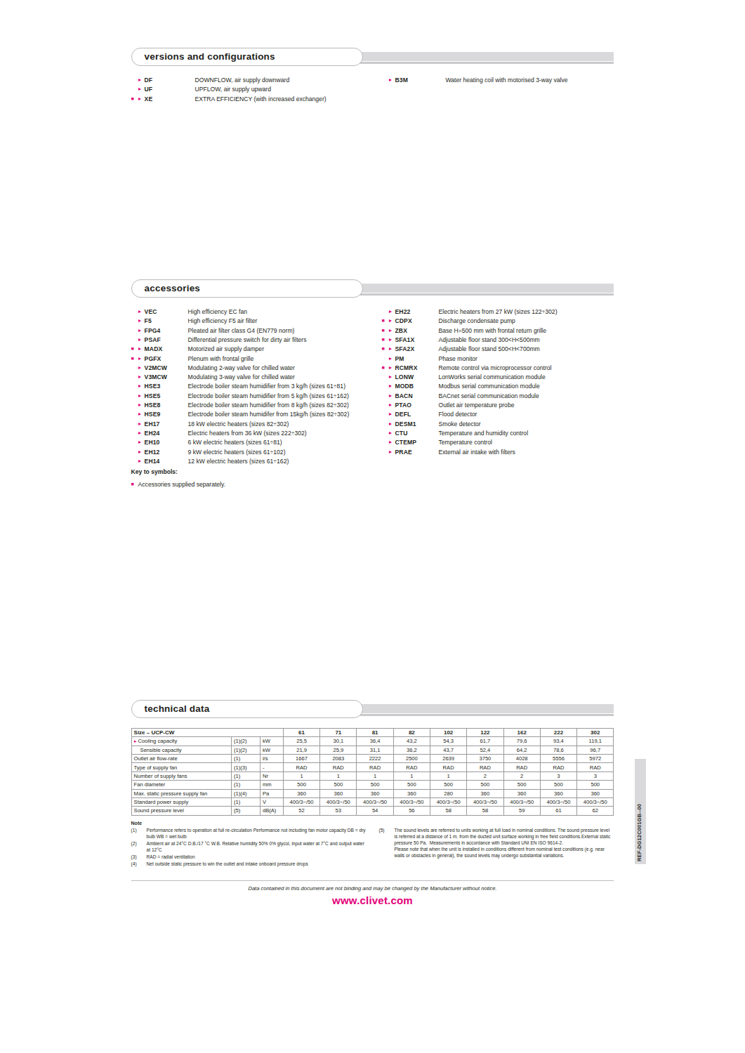versions and configurations
▸DF DOWNFLOW, air supply downward
▸UF UPFLOW, air supply upward
■▸XE EXTRA EFFICIENCY (with increased exchanger)
▸B3M Water heating coil with motorised 3-way valve
accessories
▸VEC High efficiency EC fan
▸F5 High efficiency F5 air filter
▸FPG4 Pleated air filter class G4 (EN779 norm)
▸PSAF Differential pressure switch for dirty air filters
■▸MADX Motorized air supply damper
■▸PGFX Plenum with frontal grille
▸V2MCW Modulating 2-way valve for chilled water
▸V3MCW Modulating 3-way valve for chilled water
▸HSE3 Electrode boiler steam humidifier from 3 kg/h (sizes 61÷81)
▸HSE5 Electrode boiler steam humidifier from 5 kg/h (sizes 61÷162)
▸HSE8 Electrode boiler steam humidifier from 8 kg/h (sizes 82÷302)
▸HSE9 Electrode boiler steam humidifer from 15kg/h (sizes 82÷302)
▸EH1718 kW electric heaters (sizes 82÷302)
▸EH24 Electric heaters from 36 kW (sizes 222÷302)
▸EH106 kW electric heaters (sizes 61÷81)
▸EH129 kW electric heaters (sizes 61÷102)
▸EH1412 kW electric heaters (sizes 61÷162)
Key to symbols:
■Accessories supplied separately.
▸EH22 Electric heaters from 27 kW (sizes 122÷302)
■▸CDPX Discharge condensate pump
■▸ZBX Base H=500 mm with frontal return grille
■▸SFA1X Adjustable floor stand 300<H<500mm
■▸SFA2X Adjustable floor stand 500<H<700mm
▸PM Phase monitor
■▸RCMRX Remote control via microprocessor control
▸LONW LonWorks serial communication module
▸MODB Modbus serial communication module
▸BACN BACnet serial communication module
▸PTAO Outlet air temperature probe
▸DEFL Flood detector
▸DESM1 Smoke detector
▸CTU Temperature and humidity control
▸CTEMP Temperature control
▸PRAE External air intake with filters
technical data
| Size – UCP-CW | 61 | 71 | 81 | 82 | 102 | 122 | 162 | 222 | 302 |
| --- | --- | --- | --- | --- | --- | --- | --- | --- | --- |
| ▸ Cooling capacity | (1)(2) | kW | 25,5 | 30,1 | 36,4 | 43,2 | 54,3 | 61,7 | 79,6 | 93,4 | 119,1 |
| Sensible capacity | (1)(2) | kW | 21,9 | 25,9 | 31,1 | 36,2 | 43,7 | 52,4 | 64,2 | 78,6 | 96,7 |
| Outlet air flow-rate | (1) | l/s | 1667 | 2083 | 2222 | 2500 | 2639 | 3750 | 4028 | 5556 | 5972 |
| Type of supply fan | (1)(3) | - | RAD | RAD | RAD | RAD | RAD | RAD | RAD | RAD | RAD |
| Number of supply fans | (1) | Nr | 1 | 1 | 1 | 1 | 1 | 2 | 2 | 3 | 3 |
| Fan diameter | (1) | mm | 500 | 500 | 500 | 500 | 500 | 500 | 500 | 500 | 500 |
| Max. static pressure supply fan | (1)(4) | Pa | 360 | 360 | 360 | 360 | 280 | 360 | 360 | 360 | 360 |
| Standard power supply | (1) | V | 400/3~/50 | 400/3~/50 | 400/3~/50 | 400/3~/50 | 400/3~/50 | 400/3~/50 | 400/3~/50 | 400/3~/50 | 400/3~/50 |
| Sound pressure level | (5) | dB(A) | 52 | 53 | 54 | 56 | 58 | 58 | 59 | 61 | 62 |
Note
(1) Performance refers to operation at full re-circulation Performance not including fan motor capacity DB = dry bulb WB = wet bulb
(2) Ambient air at 24°C D.B./17 °C W.B. Relative humidity 50% 0% glycol, input water at 7°C and output water at 12°C
(3) RAD = radial ventilation
(4) Net outside static pressure to win the outlet and intake onboard pressure drops
(5) The sound levels are referred to units working at full load in nominal conditions. The sound pressure level is referred at a distance of 1 m. from the ducted unit surface working in free field conditions.External static pressure 50 Pa. Measurements in accordance with Standard UNI EN ISO 9614-2.
Please note that when the unit is installed in conditions different from nominal test conditions (e.g. near walls or obstacles in general), the sound levels may undergo substantial variations.
REF-DG12C001GB--00
Data contained in this document are not binding and may be changed by the Manufacturer without notice.
www.clivet.com